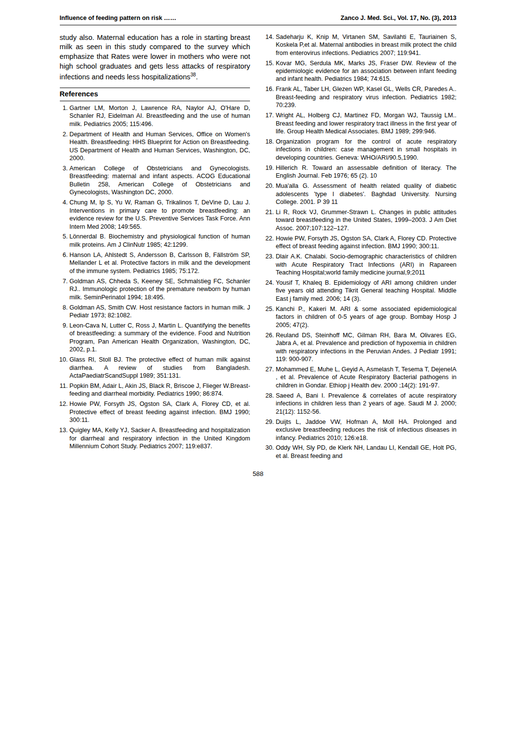Influence of feeding pattern on risk …… Zanco J. Med. Sci., Vol. 17, No. (3), 2013
study also. Maternal education has a role in starting breast milk as seen in this study compared to the survey which emphasize that Rates were lower in mothers who were not high school graduates and gets less attacks of respiratory infections and needs less hospitalizations38.
References
Gartner LM, Morton J, Lawrence RA, Naylor AJ, O'Hare D, Schanler RJ, Eidelman AI. Breastfeeding and the use of human milk. Pediatrics 2005; 115:496.
Department of Health and Human Services, Office on Women's Health. Breastfeeding: HHS Blueprint for Action on Breastfeeding. US Department of Health and Human Services, Washington, DC, 2000.
American College of Obstetricians and Gynecologists. Breastfeeding: maternal and infant aspects. ACOG Educational Bulletin 258, American College of Obstetricians and Gynecologists, Washington DC, 2000.
Chung M, Ip S, Yu W, Raman G, Trikalinos T, DeVine D, Lau J. Interventions in primary care to promote breastfeeding: an evidence review for the U.S. Preventive Services Task Force. Ann Intern Med 2008; 149:565.
Lönnerdal B. Biochemistry and physiological function of human milk proteins. Am J ClinNutr 1985; 42:1299.
Hanson LA, Ahlstedt S, Andersson B, Carlsson B, Fällström SP, Mellander L et al. Protective factors in milk and the development of the immune system. Pediatrics 1985; 75:172.
Goldman AS, Chheda S, Keeney SE, Schmalstieg FC, Schanler RJ.. Immunologic protection of the premature newborn by human milk. SeminPerinatol 1994; 18:495.
Goldman AS, Smith CW. Host resistance factors in human milk. J Pediatr 1973; 82:1082.
Leon-Cava N, Lutter C, Ross J, Martin L. Quantifying the benefits of breastfeeding: a summary of the evidence. Food and Nutrition Program, Pan American Health Organization, Washington, DC, 2002, p.1.
Glass RI, Stoll BJ. The protective effect of human milk against diarrhea. A review of studies from Bangladesh. ActaPaediatrScandSuppl 1989; 351:131.
Popkin BM, Adair L, Akin JS, Black R, Briscoe J, Flieger W.Breast-feeding and diarrheal morbidity. Pediatrics 1990; 86:874.
Howie PW, Forsyth JS, Ogston SA, Clark A, Florey CD, et al. Protective effect of breast feeding against infection. BMJ 1990; 300:11.
Quigley MA, Kelly YJ, Sacker A. Breastfeeding and hospitalization for diarrheal and respiratory infection in the United Kingdom Millennium Cohort Study. Pediatrics 2007; 119:e837.
Sadeharju K, Knip M, Virtanen SM, Savilahti E, Tauriainen S, Koskela P,et al. Maternal antibodies in breast milk protect the child from enterovirus infections. Pediatrics 2007; 119:941.
Kovar MG, Serdula MK, Marks JS, Fraser DW. Review of the epidemiologic evidence for an association between infant feeding and infant health. Pediatrics 1984; 74:615.
Frank AL, Taber LH, Glezen WP, Kasel GL, Wells CR, Paredes A.. Breast-feeding and respiratory virus infection. Pediatrics 1982; 70:239.
Wright AL, Holberg CJ, Martinez FD, Morgan WJ, Taussig LM.. Breast feeding and lower respiratory tract illness in the first year of life. Group Health Medical Associates. BMJ 1989; 299:946.
Organization program for the control of acute respiratory infections in children: case management in small hospitals in developing countries. Geneva: WHO/ARI/90.5,1990.
Hillerich R. Toward an assessable definition of literacy. The English Journal. Feb 1976; 65 (2). 10
Mua'alla G. Assessment of health related quality of diabetic adolescents 'type I diabetes'. Baghdad University. Nursing College. 2001. P 39 11
Li R, Rock VJ, Grummer-Strawn L. Changes in public attitudes toward breastfeeding in the United States, 1999–2003. J Am Diet Assoc. 2007;107:122–127.
Howie PW, Forsyth JS, Ogston SA, Clark A, Florey CD. Protective effect of breast feeding against infection. BMJ 1990; 300:11.
Dlair A.K. Chalabi. Socio-demographic characteristics of children with Acute Respiratory Tract Infections (ARI) in Rapareen Teaching Hospital;world family medicine journal,9;2011
Yousif T, Khaleq B. Epidemiology of ARI among children under five years old attending Tikrit General teaching Hospital. Middle East j family med. 2006; 14 (3).
Kanchi P., Kakeri M. ARI & some associated epidemiological factors in children of 0-5 years of age group. Bombay Hosp J 2005; 47(2).
Reuland DS, Steinhoff MC, Gilman RH, Bara M, Olivares EG, Jabra A, et al. Prevalence and prediction of hypoxemia in children with respiratory infections in the Peruvian Andes. J Pediatr 1991; 119: 900-907.
Mohammed E, Muhe L, Geyid A, Asmelash T, Tesema T, DejeneIA , et al. Prevalence of Acute Respiratory Bacterial pathogens in children in Gondar. Ethiop j Health dev. 2000 ;14(2): 191-97.
Saeed A, Bani I. Prevalence & correlates of acute respiratory infections in children less than 2 years of age. Saudi M J. 2000; 21(12): 1152-56.
Duijts L, Jaddoe VW, Hofman A, Moll HA. Prolonged and exclusive breastfeeding reduces the risk of infectious diseases in infancy. Pediatrics 2010; 126:e18.
Oddy WH, Sly PD, de Klerk NH, Landau LI, Kendall GE, Holt PG, et al. Breast feeding and
588